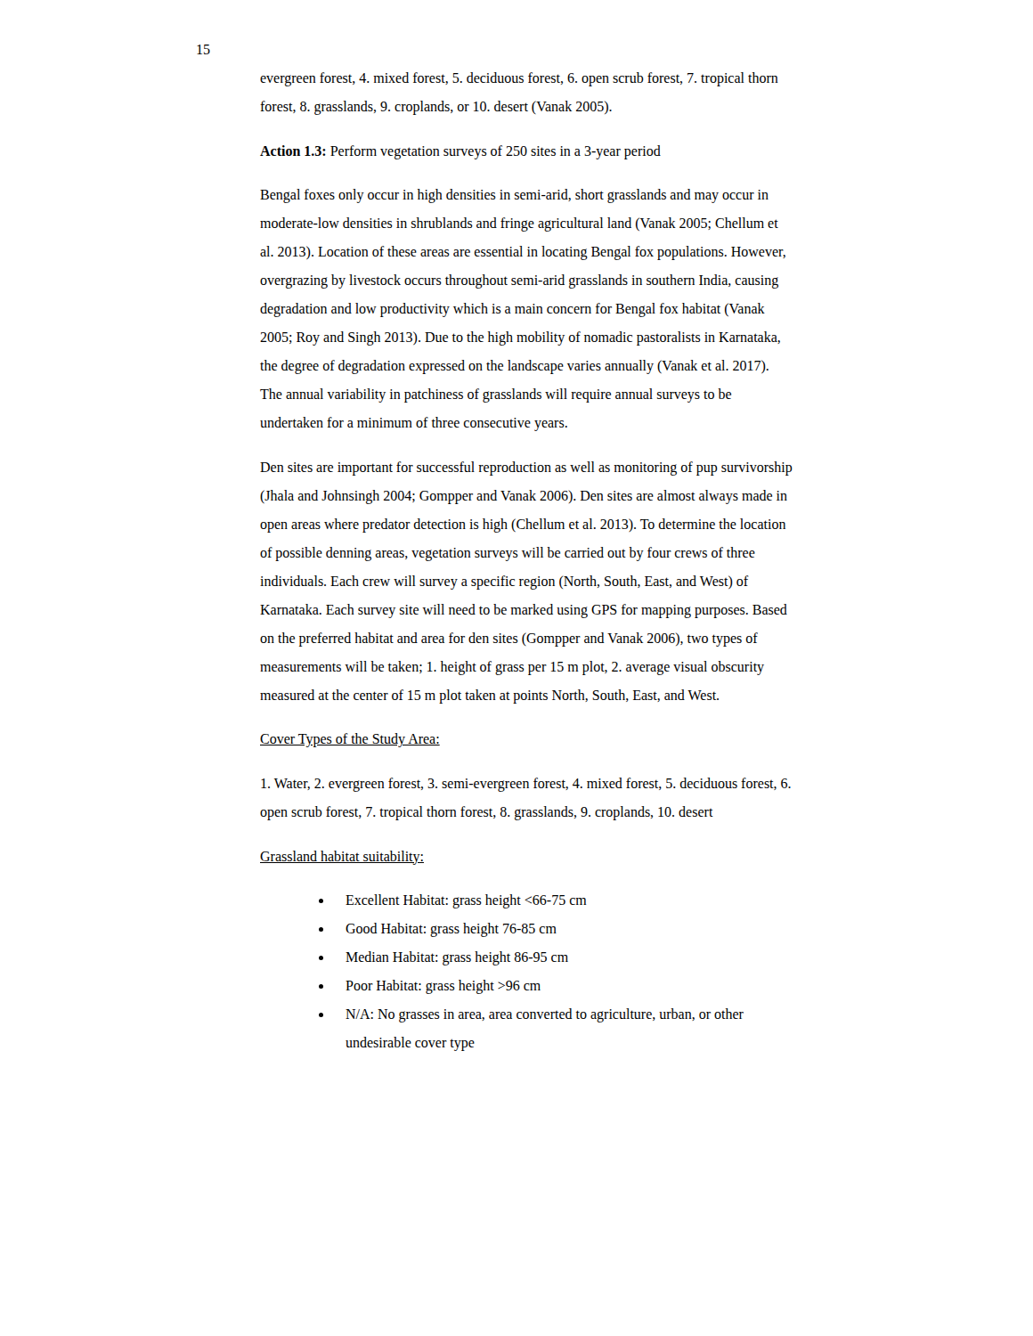15
evergreen forest, 4. mixed forest, 5. deciduous forest, 6. open scrub forest, 7. tropical thorn forest, 8. grasslands, 9. croplands, or 10. desert (Vanak 2005).
Action 1.3: Perform vegetation surveys of 250 sites in a 3-year period
Bengal foxes only occur in high densities in semi-arid, short grasslands and may occur in moderate-low densities in shrublands and fringe agricultural land (Vanak 2005; Chellum et al. 2013). Location of these areas are essential in locating Bengal fox populations. However, overgrazing by livestock occurs throughout semi-arid grasslands in southern India, causing degradation and low productivity which is a main concern for Bengal fox habitat (Vanak 2005; Roy and Singh 2013). Due to the high mobility of nomadic pastoralists in Karnataka, the degree of degradation expressed on the landscape varies annually (Vanak et al. 2017). The annual variability in patchiness of grasslands will require annual surveys to be undertaken for a minimum of three consecutive years.
Den sites are important for successful reproduction as well as monitoring of pup survivorship (Jhala and Johnsingh 2004; Gompper and Vanak 2006). Den sites are almost always made in open areas where predator detection is high (Chellum et al. 2013). To determine the location of possible denning areas, vegetation surveys will be carried out by four crews of three individuals. Each crew will survey a specific region (North, South, East, and West) of Karnataka. Each survey site will need to be marked using GPS for mapping purposes. Based on the preferred habitat and area for den sites (Gompper and Vanak 2006), two types of measurements will be taken; 1. height of grass per 15 m plot, 2. average visual obscurity measured at the center of 15 m plot taken at points North, South, East, and West.
Cover Types of the Study Area:
1. Water, 2. evergreen forest, 3. semi-evergreen forest, 4. mixed forest, 5. deciduous forest, 6. open scrub forest, 7. tropical thorn forest, 8. grasslands, 9. croplands, 10. desert
Grassland habitat suitability:
Excellent Habitat: grass height <66-75 cm
Good Habitat: grass height 76-85 cm
Median Habitat: grass height 86-95 cm
Poor Habitat: grass height >96 cm
N/A: No grasses in area, area converted to agriculture, urban, or other undesirable cover type